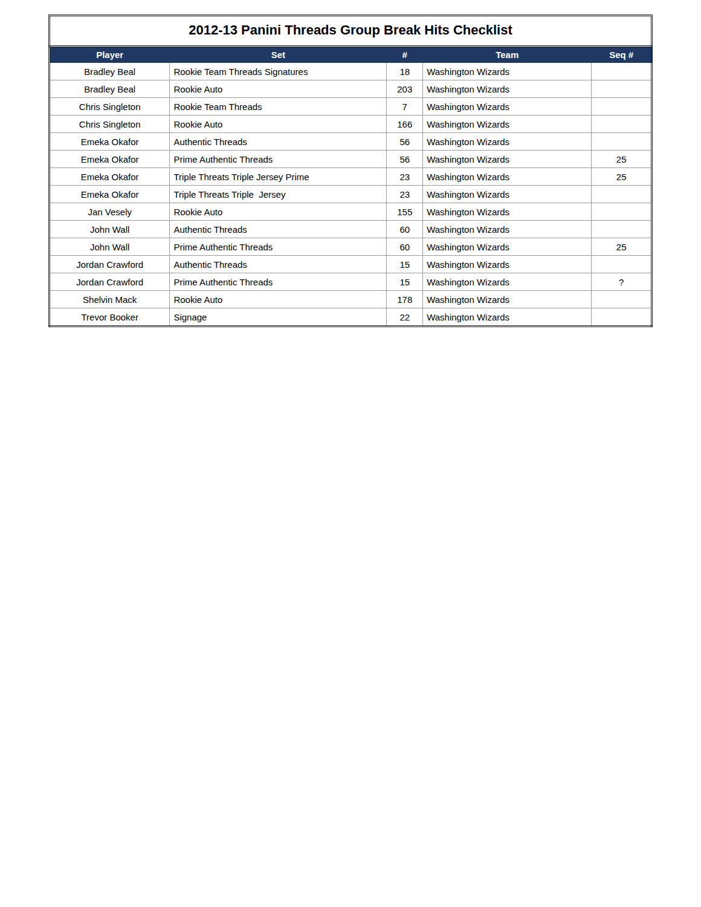2012-13 Panini Threads Group Break Hits Checklist
| Player | Set | # | Team | Seq # |
| --- | --- | --- | --- | --- |
| Bradley Beal | Rookie Team Threads Signatures | 18 | Washington Wizards | |
| Bradley Beal | Rookie Auto | 203 | Washington Wizards | |
| Chris Singleton | Rookie Team Threads | 7 | Washington Wizards | |
| Chris Singleton | Rookie Auto | 166 | Washington Wizards | |
| Emeka Okafor | Authentic Threads | 56 | Washington Wizards | |
| Emeka Okafor | Prime Authentic Threads | 56 | Washington Wizards | 25 |
| Emeka Okafor | Triple Threats Triple Jersey Prime | 23 | Washington Wizards | 25 |
| Emeka Okafor | Triple Threats Triple Jersey | 23 | Washington Wizards | |
| Jan Vesely | Rookie Auto | 155 | Washington Wizards | |
| John Wall | Authentic Threads | 60 | Washington Wizards | |
| John Wall | Prime Authentic Threads | 60 | Washington Wizards | 25 |
| Jordan Crawford | Authentic Threads | 15 | Washington Wizards | |
| Jordan Crawford | Prime Authentic Threads | 15 | Washington Wizards | ? |
| Shelvin Mack | Rookie Auto | 178 | Washington Wizards | |
| Trevor Booker | Signage | 22 | Washington Wizards | |